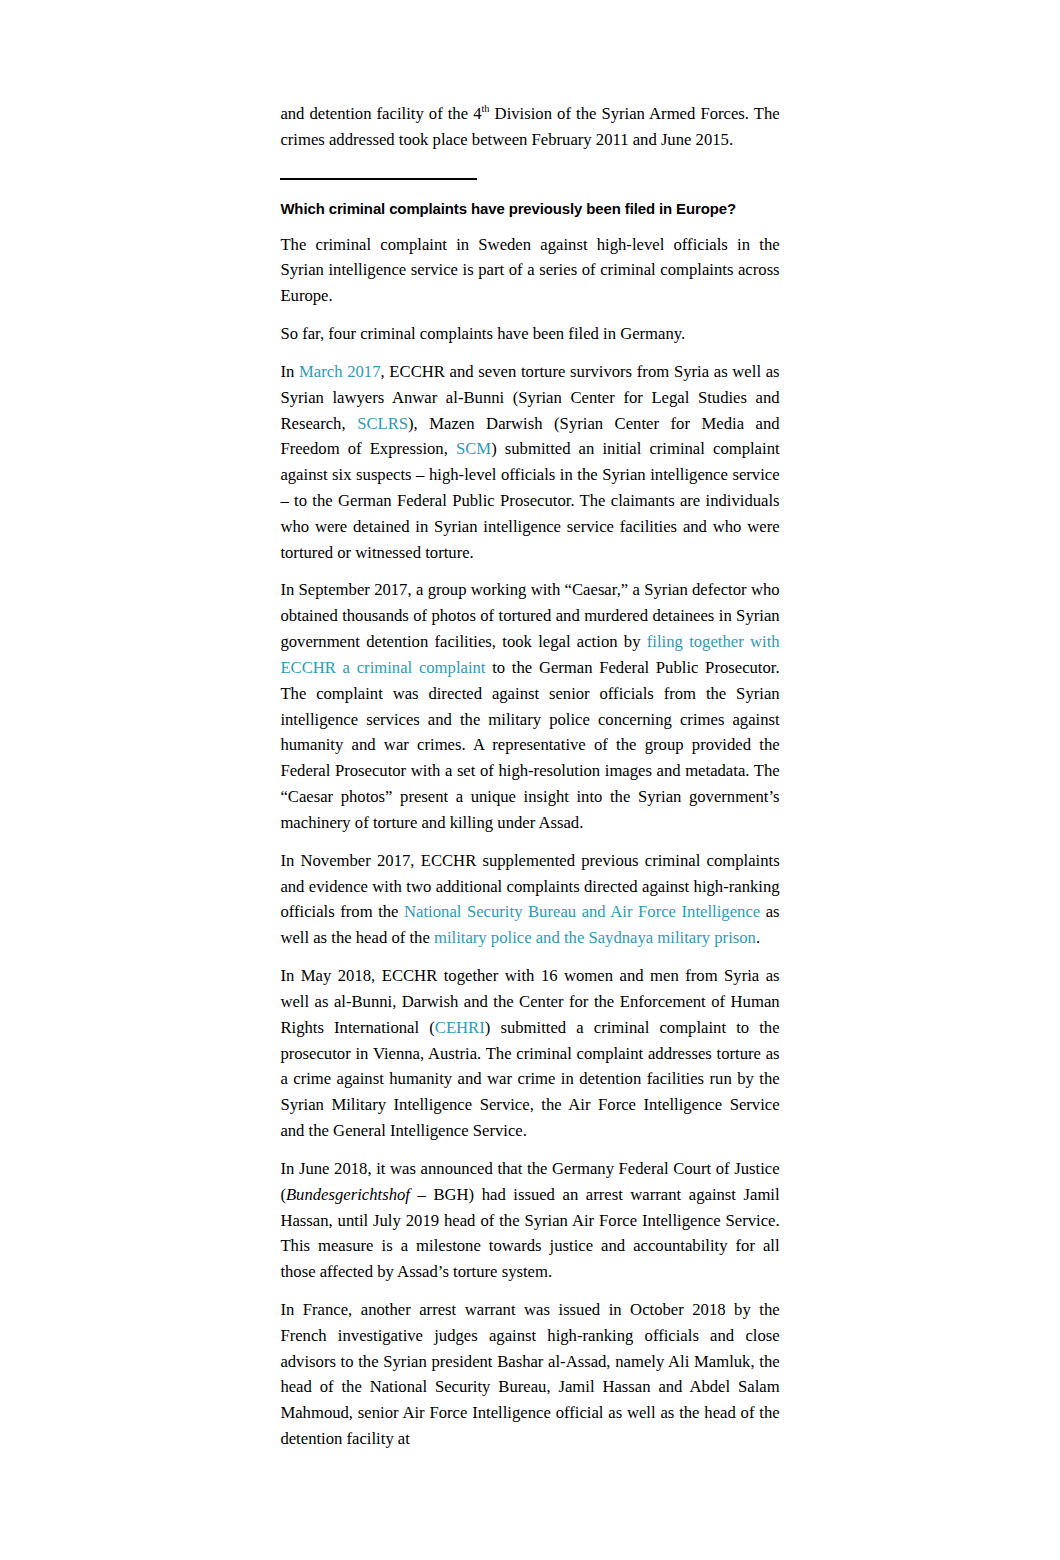and detention facility of the 4th Division of the Syrian Armed Forces. The crimes addressed took place between February 2011 and June 2015.
Which criminal complaints have previously been filed in Europe?
The criminal complaint in Sweden against high-level officials in the Syrian intelligence service is part of a series of criminal complaints across Europe.
So far, four criminal complaints have been filed in Germany.
In March 2017, ECCHR and seven torture survivors from Syria as well as Syrian lawyers Anwar al-Bunni (Syrian Center for Legal Studies and Research, SCLRS), Mazen Darwish (Syrian Center for Media and Freedom of Expression, SCM) submitted an initial criminal complaint against six suspects – high-level officials in the Syrian intelligence service – to the German Federal Public Prosecutor. The claimants are individuals who were detained in Syrian intelligence service facilities and who were tortured or witnessed torture.
In September 2017, a group working with “Caesar,” a Syrian defector who obtained thousands of photos of tortured and murdered detainees in Syrian government detention facilities, took legal action by filing together with ECCHR a criminal complaint to the German Federal Public Prosecutor. The complaint was directed against senior officials from the Syrian intelligence services and the military police concerning crimes against humanity and war crimes. A representative of the group provided the Federal Prosecutor with a set of high-resolution images and metadata. The “Caesar photos” present a unique insight into the Syrian government’s machinery of torture and killing under Assad.
In November 2017, ECCHR supplemented previous criminal complaints and evidence with two additional complaints directed against high-ranking officials from the National Security Bureau and Air Force Intelligence as well as the head of the military police and the Saydnaya military prison.
In May 2018, ECCHR together with 16 women and men from Syria as well as al-Bunni, Darwish and the Center for the Enforcement of Human Rights International (CEHRI) submitted a criminal complaint to the prosecutor in Vienna, Austria. The criminal complaint addresses torture as a crime against humanity and war crime in detention facilities run by the Syrian Military Intelligence Service, the Air Force Intelligence Service and the General Intelligence Service.
In June 2018, it was announced that the Germany Federal Court of Justice (Bundesgerichtshof – BGH) had issued an arrest warrant against Jamil Hassan, until July 2019 head of the Syrian Air Force Intelligence Service. This measure is a milestone towards justice and accountability for all those affected by Assad’s torture system.
In France, another arrest warrant was issued in October 2018 by the French investigative judges against high-ranking officials and close advisors to the Syrian president Bashar al-Assad, namely Ali Mamluk, the head of the National Security Bureau, Jamil Hassan and Abdel Salam Mahmoud, senior Air Force Intelligence official as well as the head of the detention facility at